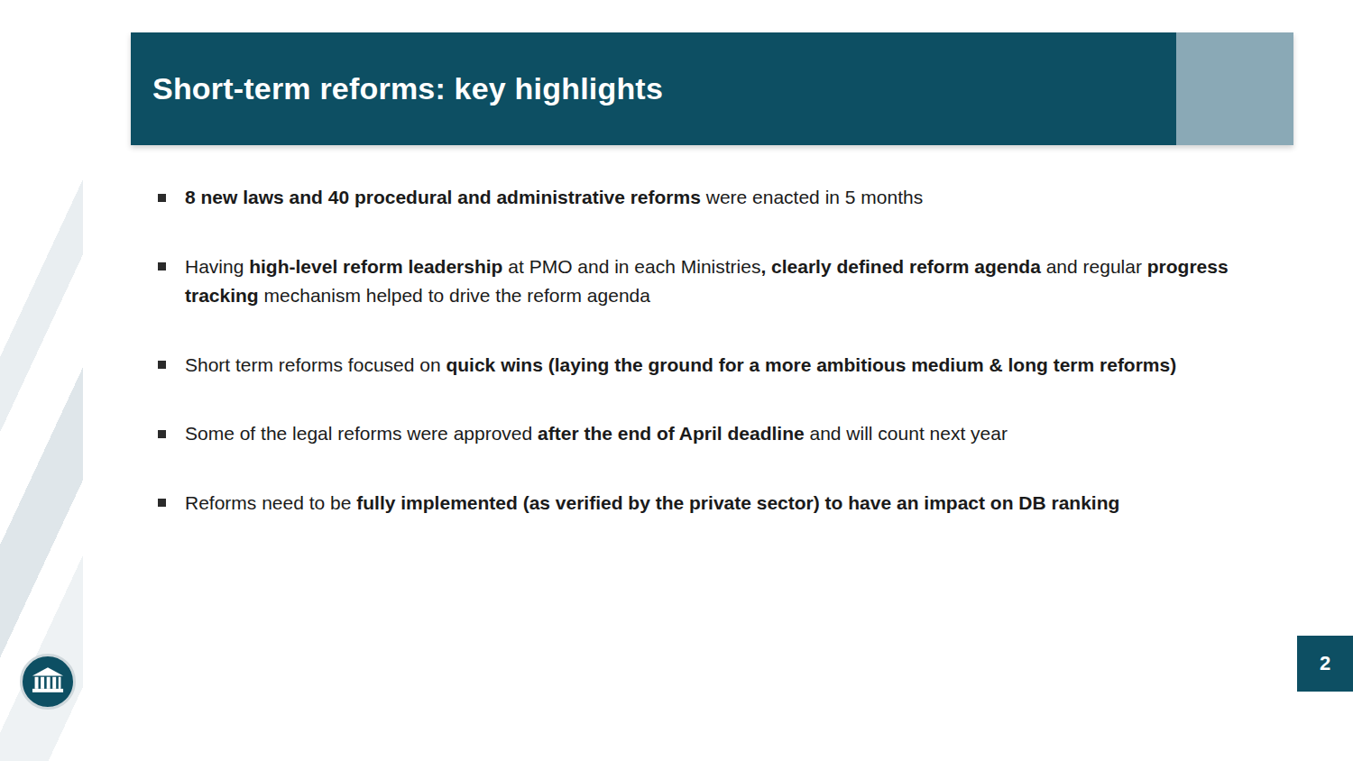Short-term reforms: key highlights
8 new laws and 40 procedural and administrative reforms were enacted in 5 months
Having high-level reform leadership at PMO and in each Ministries, clearly defined reform agenda and regular progress tracking mechanism helped to drive the reform agenda
Short term reforms focused on quick wins (laying the ground for a more ambitious medium & long term reforms)
Some of the legal reforms were approved after the end of April deadline and will count next year
Reforms need to be fully implemented (as verified by the private sector) to have an impact on DB ranking
2